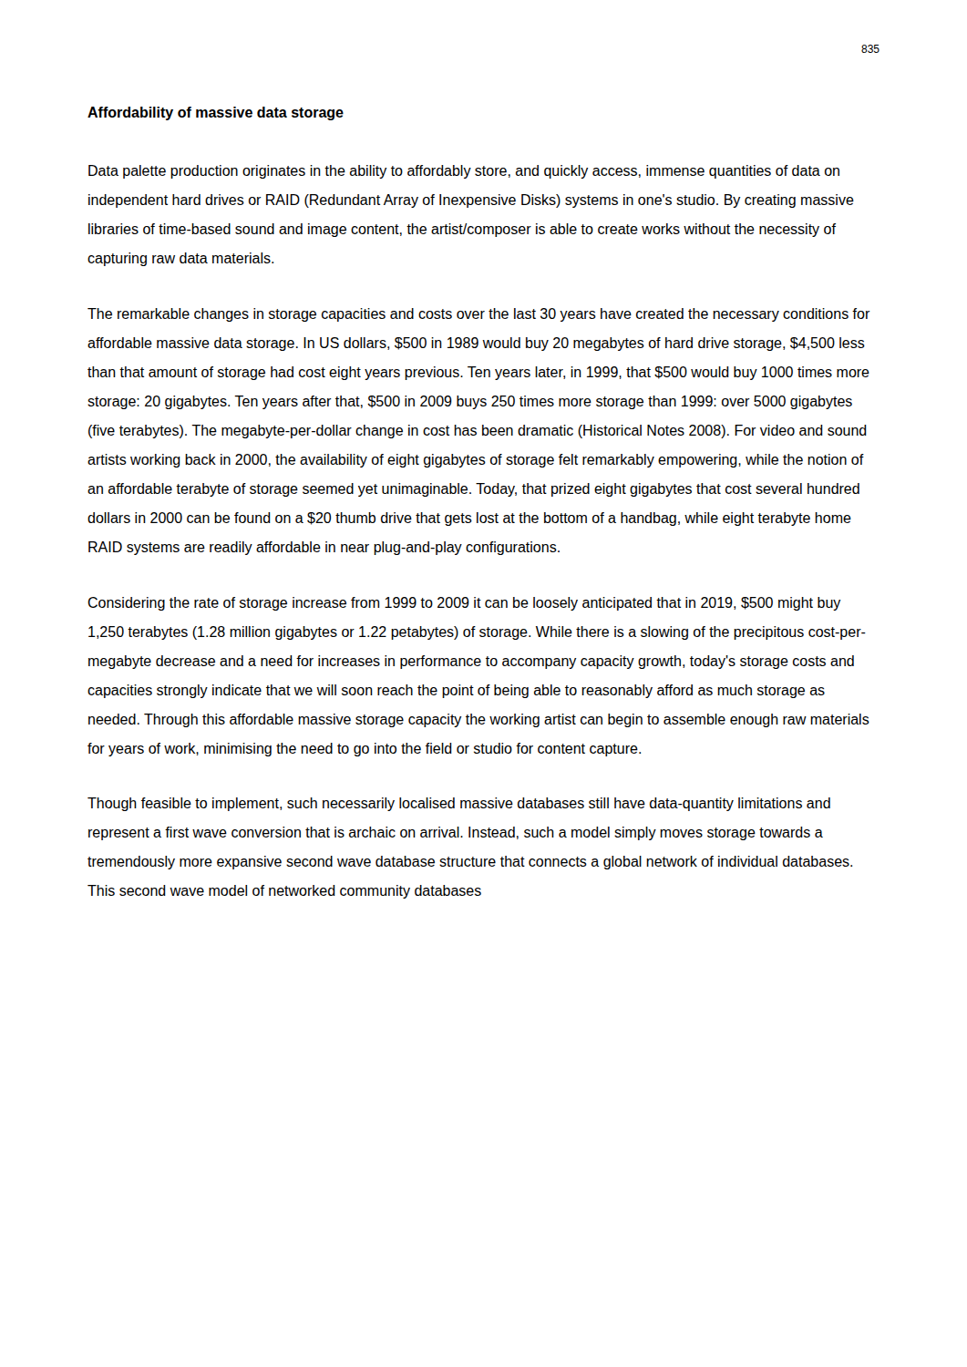835
Affordability of massive data storage
Data palette production originates in the ability to affordably store, and quickly access, immense quantities of data on independent hard drives or RAID (Redundant Array of Inexpensive Disks) systems in one's studio. By creating massive libraries of time-based sound and image content, the artist/composer is able to create works without the necessity of capturing raw data materials.
The remarkable changes in storage capacities and costs over the last 30 years have created the necessary conditions for affordable massive data storage. In US dollars, $500 in 1989 would buy 20 megabytes of hard drive storage, $4,500 less than that amount of storage had cost eight years previous. Ten years later, in 1999, that $500 would buy 1000 times more storage: 20 gigabytes. Ten years after that, $500 in 2009 buys 250 times more storage than 1999: over 5000 gigabytes (five terabytes). The megabyte-per-dollar change in cost has been dramatic (Historical Notes 2008). For video and sound artists working back in 2000, the availability of eight gigabytes of storage felt remarkably empowering, while the notion of an affordable terabyte of storage seemed yet unimaginable. Today, that prized eight gigabytes that cost several hundred dollars in 2000 can be found on a $20 thumb drive that gets lost at the bottom of a handbag, while eight terabyte home RAID systems are readily affordable in near plug-and-play configurations.
Considering the rate of storage increase from 1999 to 2009 it can be loosely anticipated that in 2019, $500 might buy 1,250 terabytes (1.28 million gigabytes or 1.22 petabytes) of storage. While there is a slowing of the precipitous cost-per-megabyte decrease and a need for increases in performance to accompany capacity growth, today's storage costs and capacities strongly indicate that we will soon reach the point of being able to reasonably afford as much storage as needed. Through this affordable massive storage capacity the working artist can begin to assemble enough raw materials for years of work, minimising the need to go into the field or studio for content capture.
Though feasible to implement, such necessarily localised massive databases still have data-quantity limitations and represent a first wave conversion that is archaic on arrival. Instead, such a model simply moves storage towards a tremendously more expansive second wave database structure that connects a global network of individual databases. This second wave model of networked community databases